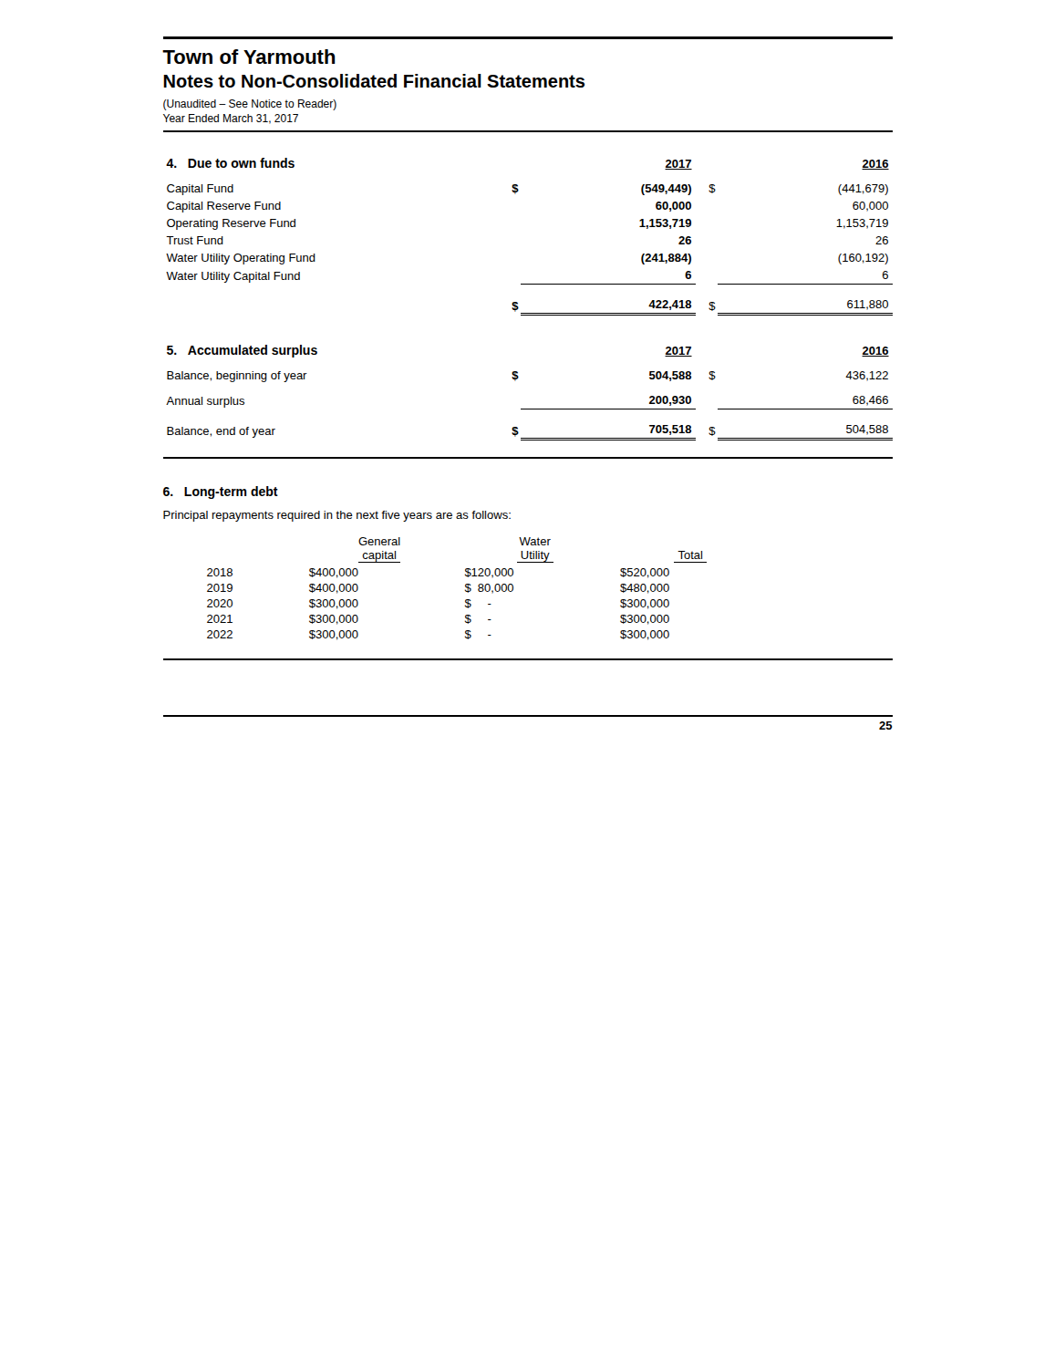Town of Yarmouth
Notes to Non-Consolidated Financial Statements
(Unaudited – See Notice to Reader)
Year Ended March 31, 2017
| 4. Due to own funds | | 2017 | | 2016 |
| Capital Fund | $ | (549,449) | $ | (441,679) |
| Capital Reserve Fund | | 60,000 | | 60,000 |
| Operating Reserve Fund | | 1,153,719 | | 1,153,719 |
| Trust Fund | | 26 | | 26 |
| Water Utility Operating Fund | | (241,884) | | (160,192) |
| Water Utility Capital Fund | | 6 | | 6 |
| | $ | 422,418 | $ | 611,880 |
| 5. Accumulated surplus | | 2017 | | 2016 |
| Balance, beginning of year | $ | 504,588 | $ | 436,122 |
| Annual surplus | | 200,930 | | 68,466 |
| Balance, end of year | $ | 705,518 | $ | 504,588 |
6. Long-term debt
Principal repayments required in the next five years are as follows:
| | General capital | Water Utility | Total |
| --- | --- | --- | --- |
| 2018 | $400,000 | $120,000 | $520,000 |
| 2019 | $400,000 | $ 80,000 | $480,000 |
| 2020 | $300,000 | $ - | $300,000 |
| 2021 | $300,000 | $ - | $300,000 |
| 2022 | $300,000 | $ - | $300,000 |
25